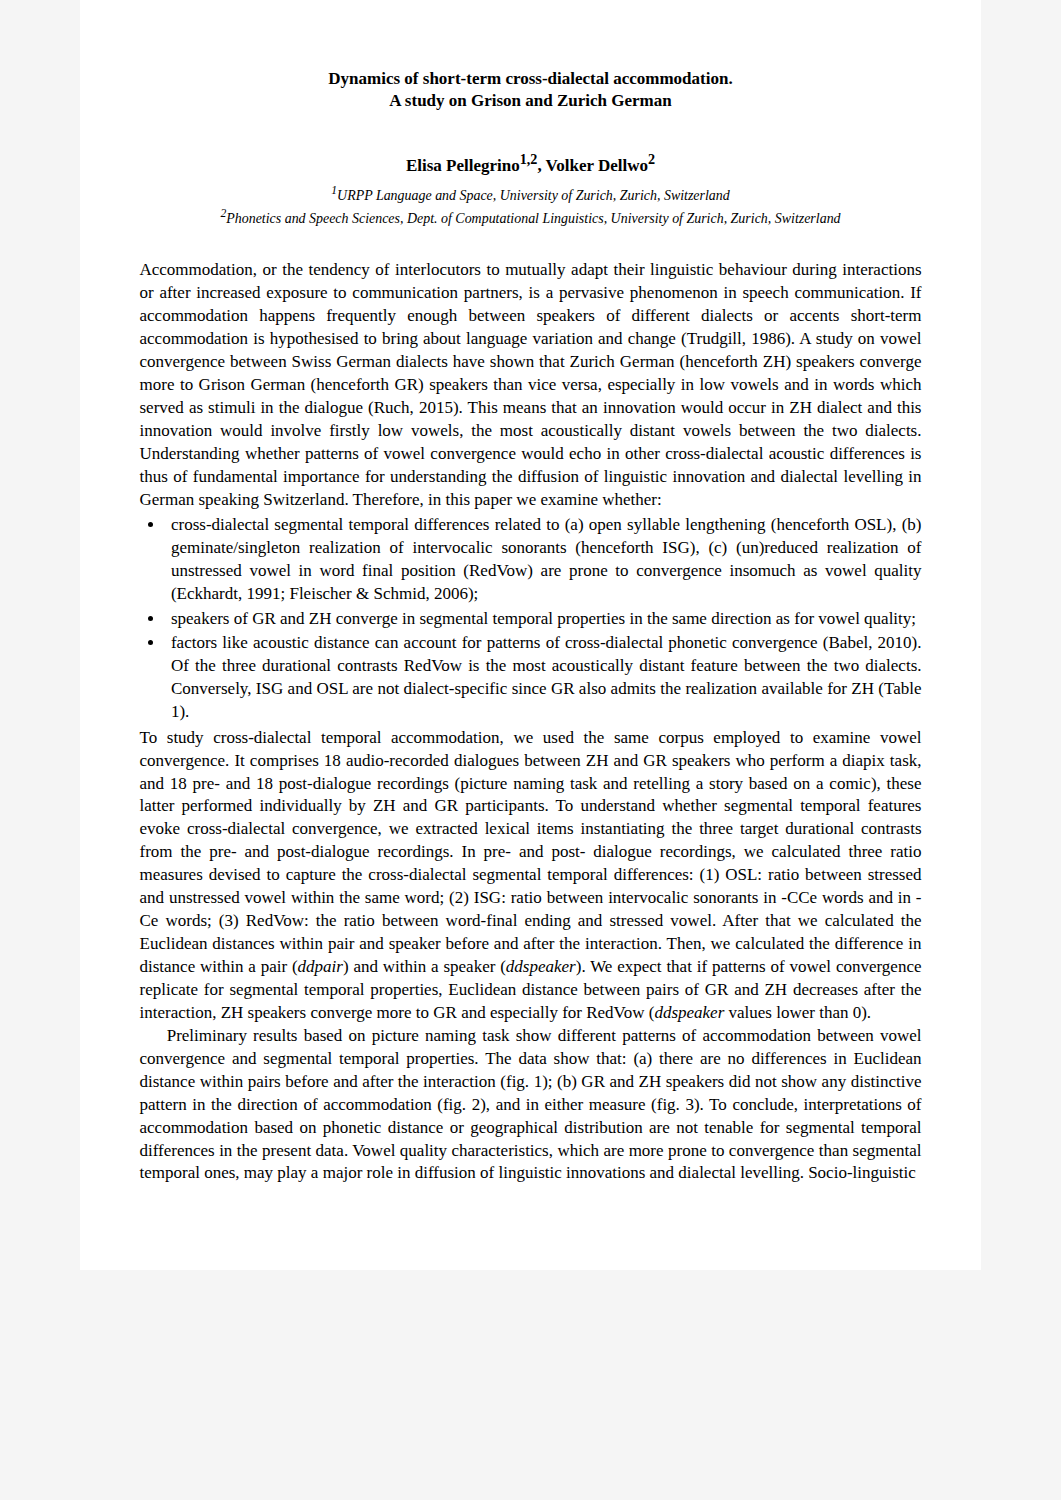Dynamics of short-term cross-dialectal accommodation.
A study on Grison and Zurich German
Elisa Pellegrino1,2, Volker Dellwo2
1URPP Language and Space, University of Zurich, Zurich, Switzerland
2Phonetics and Speech Sciences, Dept. of Computational Linguistics, University of Zurich, Zurich, Switzerland
Accommodation, or the tendency of interlocutors to mutually adapt their linguistic behaviour during interactions or after increased exposure to communication partners, is a pervasive phenomenon in speech communication. If accommodation happens frequently enough between speakers of different dialects or accents short-term accommodation is hypothesised to bring about language variation and change (Trudgill, 1986). A study on vowel convergence between Swiss German dialects have shown that Zurich German (henceforth ZH) speakers converge more to Grison German (henceforth GR) speakers than vice versa, especially in low vowels and in words which served as stimuli in the dialogue (Ruch, 2015). This means that an innovation would occur in ZH dialect and this innovation would involve firstly low vowels, the most acoustically distant vowels between the two dialects. Understanding whether patterns of vowel convergence would echo in other cross-dialectal acoustic differences is thus of fundamental importance for understanding the diffusion of linguistic innovation and dialectal levelling in German speaking Switzerland. Therefore, in this paper we examine whether:
cross-dialectal segmental temporal differences related to (a) open syllable lengthening (henceforth OSL), (b) geminate/singleton realization of intervocalic sonorants (henceforth ISG), (c) (un)reduced realization of unstressed vowel in word final position (RedVow) are prone to convergence insomuch as vowel quality (Eckhardt, 1991; Fleischer & Schmid, 2006);
speakers of GR and ZH converge in segmental temporal properties in the same direction as for vowel quality;
factors like acoustic distance can account for patterns of cross-dialectal phonetic convergence (Babel, 2010). Of the three durational contrasts RedVow is the most acoustically distant feature between the two dialects. Conversely, ISG and OSL are not dialect-specific since GR also admits the realization available for ZH (Table 1).
To study cross-dialectal temporal accommodation, we used the same corpus employed to examine vowel convergence. It comprises 18 audio-recorded dialogues between ZH and GR speakers who perform a diapix task, and 18 pre- and 18 post-dialogue recordings (picture naming task and retelling a story based on a comic), these latter performed individually by ZH and GR participants. To understand whether segmental temporal features evoke cross-dialectal convergence, we extracted lexical items instantiating the three target durational contrasts from the pre- and post-dialogue recordings. In pre- and post- dialogue recordings, we calculated three ratio measures devised to capture the cross-dialectal segmental temporal differences: (1) OSL: ratio between stressed and unstressed vowel within the same word; (2) ISG: ratio between intervocalic sonorants in -CCe words and in -Ce words; (3) RedVow: the ratio between word-final ending and stressed vowel. After that we calculated the Euclidean distances within pair and speaker before and after the interaction. Then, we calculated the difference in distance within a pair (ddpair) and within a speaker (ddspeaker). We expect that if patterns of vowel convergence replicate for segmental temporal properties, Euclidean distance between pairs of GR and ZH decreases after the interaction, ZH speakers converge more to GR and especially for RedVow (ddspeaker values lower than 0).
Preliminary results based on picture naming task show different patterns of accommodation between vowel convergence and segmental temporal properties. The data show that: (a) there are no differences in Euclidean distance within pairs before and after the interaction (fig. 1); (b) GR and ZH speakers did not show any distinctive pattern in the direction of accommodation (fig. 2), and in either measure (fig. 3). To conclude, interpretations of accommodation based on phonetic distance or geographical distribution are not tenable for segmental temporal differences in the present data. Vowel quality characteristics, which are more prone to convergence than segmental temporal ones, may play a major role in diffusion of linguistic innovations and dialectal levelling. Socio-linguistic